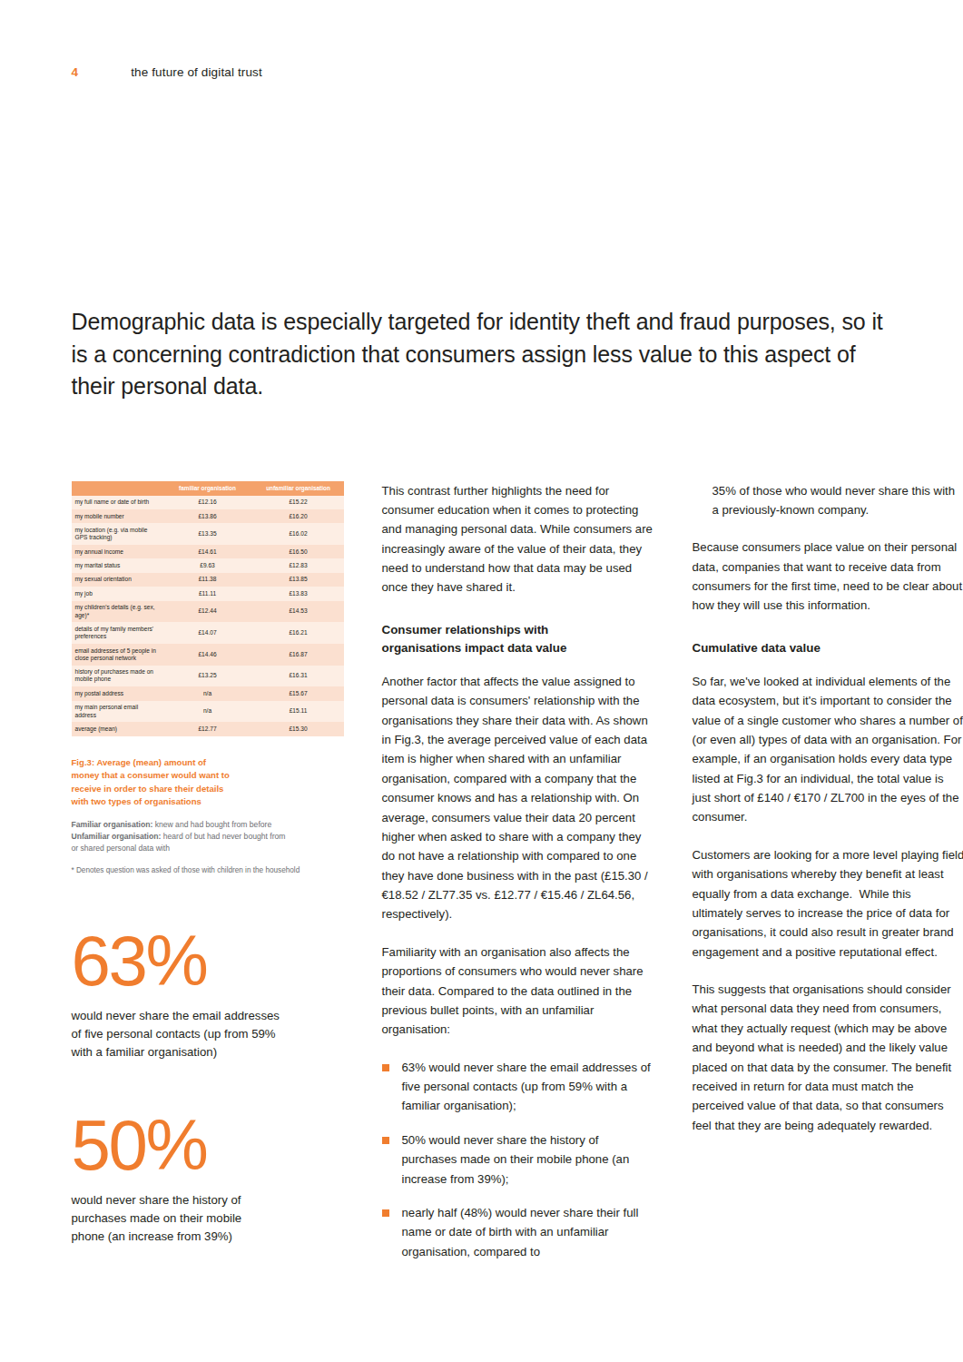4 the future of digital trust
Demographic data is especially targeted for identity theft and fraud purposes, so it is a concerning contradiction that consumers assign less value to this aspect of their personal data.
| | familiar organisation | unfamiliar organisation |
| --- | --- | --- |
| my full name or date of birth | £12.16 | £15.22 |
| my mobile number | £13.86 | £16.20 |
| my location (e.g. via mobile GPS tracking) | £13.35 | £16.02 |
| my annual income | £14.61 | £16.50 |
| my marital status | £9.63 | £12.83 |
| my sexual orientation | £11.38 | £13.85 |
| my job | £11.11 | £13.83 |
| my children's details (e.g. sex, age)* | £12.44 | £14.53 |
| details of my family members' preferences | £14.07 | £16.21 |
| email addresses of 5 people in close personal network | £14.46 | £16.87 |
| history of purchases made on mobile phone | £13.25 | £16.31 |
| my postal address | n/a | £15.67 |
| my main personal email address | n/a | £15.11 |
| average (mean) | £12.77 | £15.30 |
Fig.3: Average (mean) amount of
money that a consumer would want to
receive in order to share their details
with two types of organisations
Familiar organisation: knew and had bought from before
Unfamiliar organisation: heard of but had never bought from
or shared personal data with
* Denotes question was asked of those with children in the household
63%
would never share the email addresses
of five personal contacts (up from 59%
with a familiar organisation)
50%
would never share the history of
purchases made on their mobile
phone (an increase from 39%)
This contrast further highlights the need for consumer education when it comes to protecting and managing personal data. While consumers are increasingly aware of the value of their data, they need to understand how that data may be used once they have shared it.
Consumer relationships with
organisations impact data value
Another factor that affects the value assigned to personal data is consumers' relationship with the organisations they share their data with. As shown in Fig.3, the average perceived value of each data item is higher when shared with an unfamiliar organisation, compared with a company that the consumer knows and has a relationship with. On average, consumers value their data 20 percent higher when asked to share with a company they do not have a relationship with compared to one they have done business with in the past (£15.30 / €18.52 / ZL77.35 vs. £12.77 / €15.46 / ZL64.56, respectively).
Familiarity with an organisation also affects the proportions of consumers who would never share their data. Compared to the data outlined in the previous bullet points, with an unfamiliar organisation:
63% would never share the email addresses of five personal contacts (up from 59% with a familiar organisation);
50% would never share the history of purchases made on their mobile phone (an increase from 39%);
nearly half (48%) would never share their full name or date of birth with an unfamiliar organisation, compared to
35% of those who would never share this with a previously-known company.
Because consumers place value on their personal data, companies that want to receive data from consumers for the first time, need to be clear about how they will use this information.
Cumulative data value
So far, we've looked at individual elements of the data ecosystem, but it's important to consider the value of a single customer who shares a number of (or even all) types of data with an organisation. For example, if an organisation holds every data type listed at Fig.3 for an individual, the total value is just short of £140 / €170 / ZL700 in the eyes of the consumer.
Customers are looking for a more level playing field with organisations whereby they benefit at least equally from a data exchange. While this ultimately serves to increase the price of data for organisations, it could also result in greater brand engagement and a positive reputational effect.
This suggests that organisations should consider what personal data they need from consumers, what they actually request (which may be above and beyond what is needed) and the likely value placed on that data by the consumer. The benefit received in return for data must match the perceived value of that data, so that consumers feel that they are being adequately rewarded.